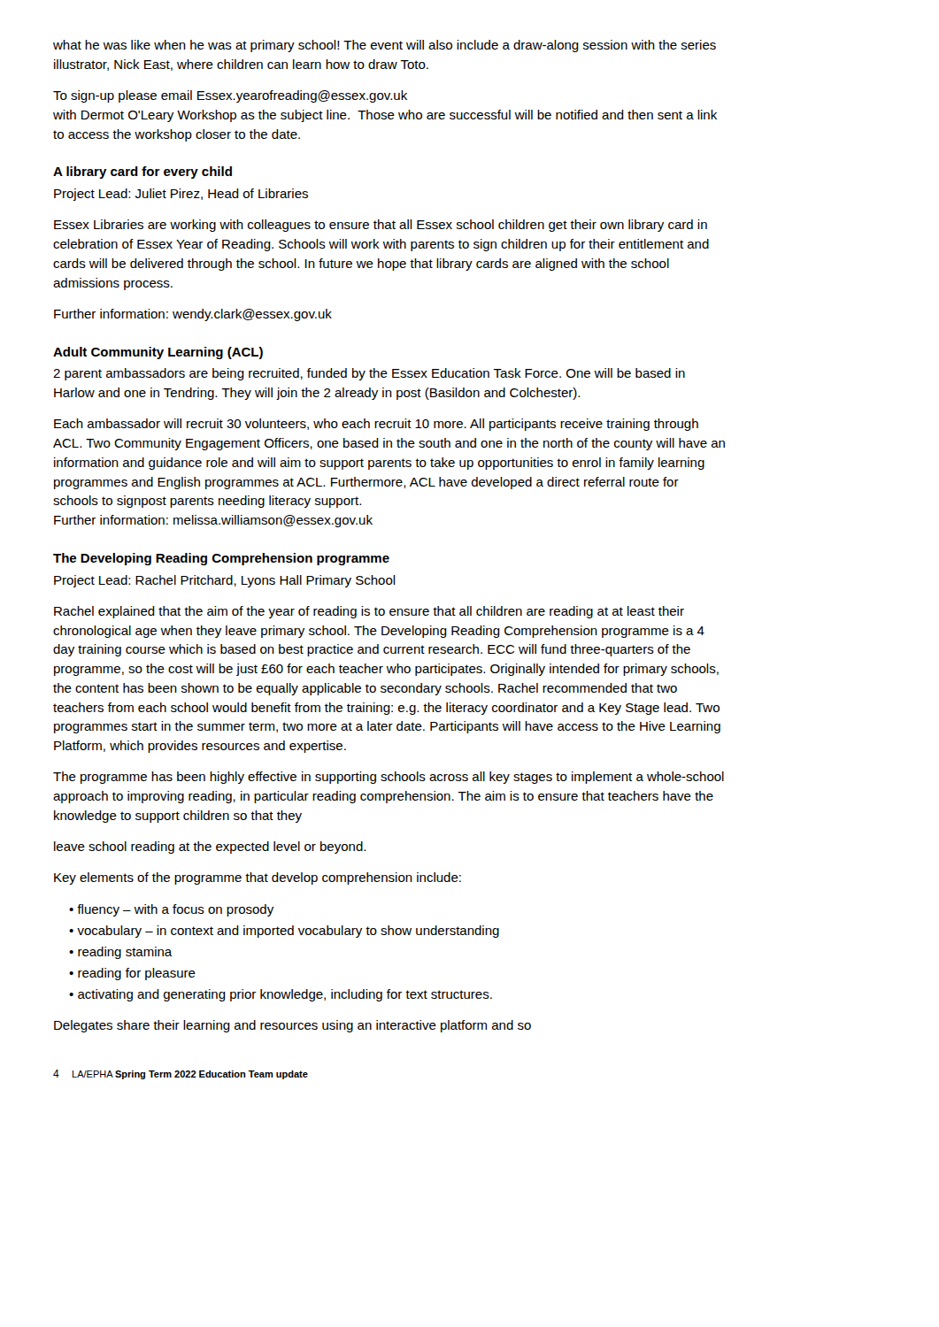what he was like when he was at primary school! The event will also include a draw-along session with the series illustrator, Nick East, where children can learn how to draw Toto.
To sign-up please email Essex.yearofreading@essex.gov.uk
with Dermot O'Leary Workshop as the subject line. Those who are successful will be notified and then sent a link to access the workshop closer to the date.
A library card for every child
Project Lead: Juliet Pirez, Head of Libraries
Essex Libraries are working with colleagues to ensure that all Essex school children get their own library card in celebration of Essex Year of Reading. Schools will work with parents to sign children up for their entitlement and cards will be delivered through the school. In future we hope that library cards are aligned with the school admissions process.
Further information: wendy.clark@essex.gov.uk
Adult Community Learning (ACL)
2 parent ambassadors are being recruited, funded by the Essex Education Task Force. One will be based in Harlow and one in Tendring. They will join the 2 already in post (Basildon and Colchester).
Each ambassador will recruit 30 volunteers, who each recruit 10 more. All participants receive training through ACL. Two Community Engagement Officers, one based in the south and one in the north of the county will have an information and guidance role and will aim to support parents to take up opportunities to enrol in family learning programmes and English programmes at ACL. Furthermore, ACL have developed a direct referral route for schools to signpost parents needing literacy support.
Further information: melissa.williamson@essex.gov.uk
The Developing Reading Comprehension programme
Project Lead: Rachel Pritchard, Lyons Hall Primary School
Rachel explained that the aim of the year of reading is to ensure that all children are reading at at least their chronological age when they leave primary school. The Developing Reading Comprehension programme is a 4 day training course which is based on best practice and current research. ECC will fund three-quarters of the programme, so the cost will be just £60 for each teacher who participates. Originally intended for primary schools, the content has been shown to be equally applicable to secondary schools. Rachel recommended that two teachers from each school would benefit from the training: e.g. the literacy coordinator and a Key Stage lead. Two programmes start in the summer term, two more at a later date. Participants will have access to the Hive Learning Platform, which provides resources and expertise.
The programme has been highly effective in supporting schools across all key stages to implement a whole-school approach to improving reading, in particular reading comprehension. The aim is to ensure that teachers have the knowledge to support children so that they
leave school reading at the expected level or beyond.
Key elements of the programme that develop comprehension include:
fluency – with a focus on prosody
vocabulary – in context and imported vocabulary to show understanding
reading stamina
reading for pleasure
activating and generating prior knowledge, including for text structures.
Delegates share their learning and resources using an interactive platform and so
4 LA/EPHA Spring Term 2022 Education Team update